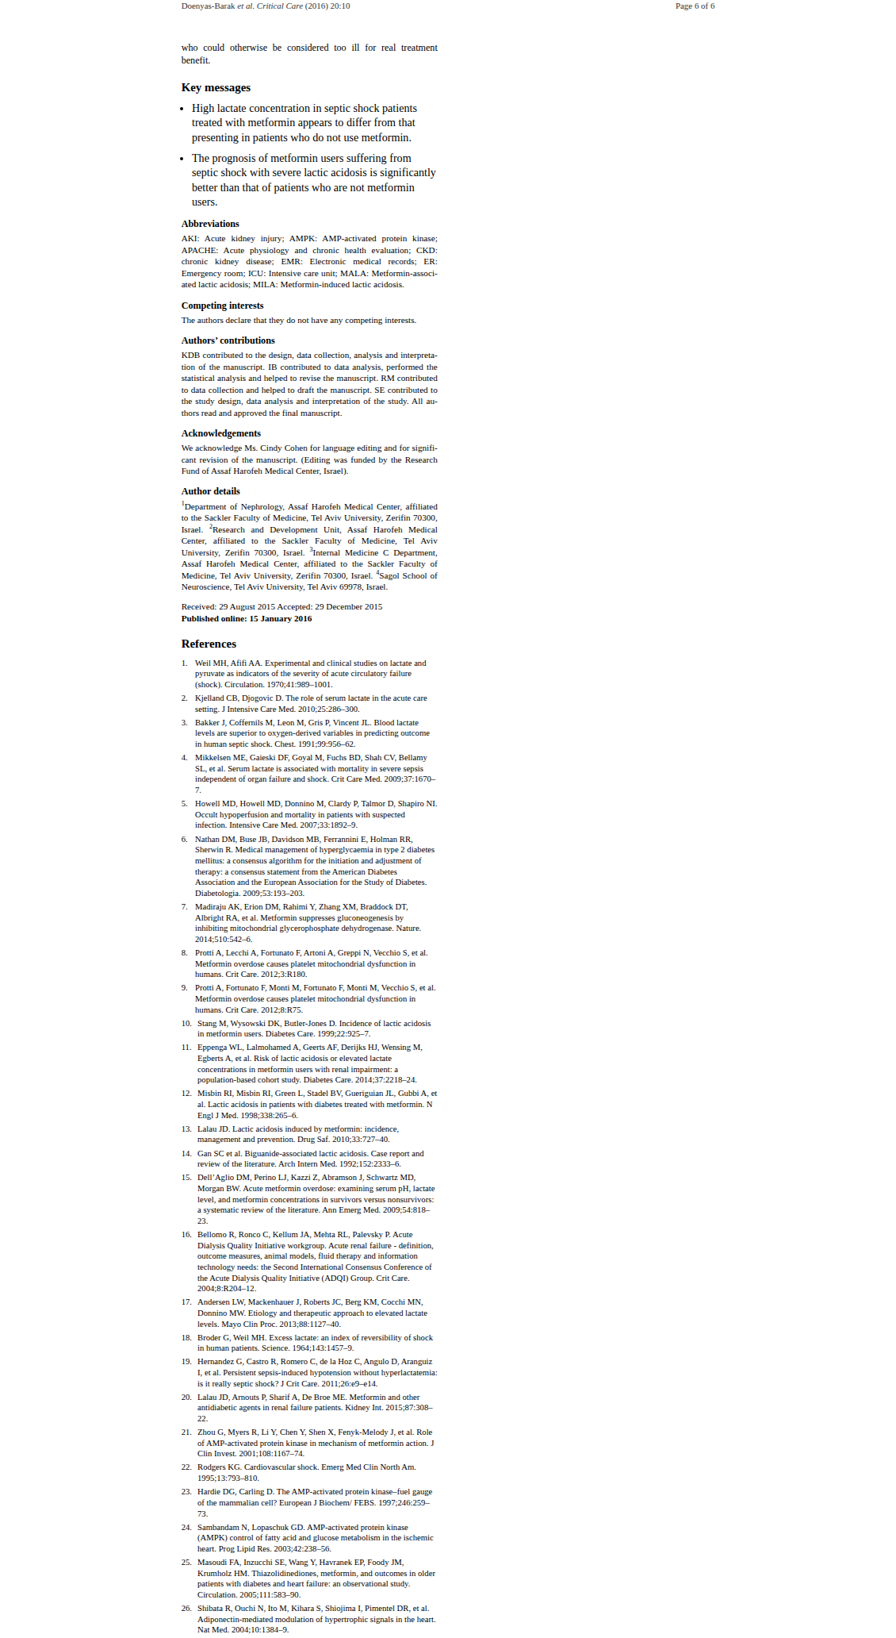Doenyas-Barak et al. Critical Care (2016) 20:10
Page 6 of 6
who could otherwise be considered too ill for real treatment benefit.
Key messages
High lactate concentration in septic shock patients treated with metformin appears to differ from that presenting in patients who do not use metformin.
The prognosis of metformin users suffering from septic shock with severe lactic acidosis is significantly better than that of patients who are not metformin users.
Abbreviations
AKI: Acute kidney injury; AMPK: AMP-activated protein kinase; APACHE: Acute physiology and chronic health evaluation; CKD: chronic kidney disease; EMR: Electronic medical records; ER: Emergency room; ICU: Intensive care unit; MALA: Metformin-associated lactic acidosis; MILA: Metformin-induced lactic acidosis.
Competing interests
The authors declare that they do not have any competing interests.
Authors’ contributions
KDB contributed to the design, data collection, analysis and interpretation of the manuscript. IB contributed to data analysis, performed the statistical analysis and helped to revise the manuscript. RM contributed to data collection and helped to draft the manuscript. SE contributed to the study design, data analysis and interpretation of the study. All authors read and approved the final manuscript.
Acknowledgements
We acknowledge Ms. Cindy Cohen for language editing and for significant revision of the manuscript. (Editing was funded by the Research Fund of Assaf Harofeh Medical Center, Israel).
Author details
1Department of Nephrology, Assaf Harofeh Medical Center, affiliated to the Sackler Faculty of Medicine, Tel Aviv University, Zerifin 70300, Israel. 2Research and Development Unit, Assaf Harofeh Medical Center, affiliated to the Sackler Faculty of Medicine, Tel Aviv University, Zerifin 70300, Israel. 3Internal Medicine C Department, Assaf Harofeh Medical Center, affiliated to the Sackler Faculty of Medicine, Tel Aviv University, Zerifin 70300, Israel. 4Sagol School of Neuroscience, Tel Aviv University, Tel Aviv 69978, Israel.
Received: 29 August 2015 Accepted: 29 December 2015
Published online: 15 January 2016
References
Weil MH, Afifi AA. Experimental and clinical studies on lactate and pyruvate as indicators of the severity of acute circulatory failure (shock). Circulation. 1970;41:989–1001.
Kjelland CB, Djogovic D. The role of serum lactate in the acute care setting. J Intensive Care Med. 2010;25:286–300.
Bakker J, Coffernils M, Leon M, Gris P, Vincent JL. Blood lactate levels are superior to oxygen-derived variables in predicting outcome in human septic shock. Chest. 1991;99:956–62.
Mikkelsen ME, Gaieski DF, Goyal M, Fuchs BD, Shah CV, Bellamy SL, et al. Serum lactate is associated with mortality in severe sepsis independent of organ failure and shock. Crit Care Med. 2009;37:1670–7.
Howell MD, Howell MD, Donnino M, Clardy P, Talmor D, Shapiro NI. Occult hypoperfusion and mortality in patients with suspected infection. Intensive Care Med. 2007;33:1892–9.
Nathan DM, Buse JB, Davidson MB, Ferrannini E, Holman RR, Sherwin R. Medical management of hyperglycaemia in type 2 diabetes mellitus: a consensus algorithm for the initiation and adjustment of therapy: a consensus statement from the American Diabetes Association and the European Association for the Study of Diabetes. Diabetologia. 2009;53:193–203.
Madiraju AK, Erion DM, Rahimi Y, Zhang XM, Braddock DT, Albright RA, et al. Metformin suppresses gluconeogenesis by inhibiting mitochondrial glycerophosphate dehydrogenase. Nature. 2014;510:542–6.
Protti A, Lecchi A, Fortunato F, Artoni A, Greppi N, Vecchio S, et al. Metformin overdose causes platelet mitochondrial dysfunction in humans. Crit Care. 2012;3:R180.
Protti A, Fortunato F, Monti M, Fortunato F, Monti M, Vecchio S, et al. Metformin overdose causes platelet mitochondrial dysfunction in humans. Crit Care. 2012;8:R75.
Stang M, Wysowski DK, Butler-Jones D. Incidence of lactic acidosis in metformin users. Diabetes Care. 1999;22:925–7.
Eppenga WL, Lalmohamed A, Geerts AF, Derijks HJ, Wensing M, Egberts A, et al. Risk of lactic acidosis or elevated lactate concentrations in metformin users with renal impairment: a population-based cohort study. Diabetes Care. 2014;37:2218–24.
Misbin RI, Misbin RI, Green L, Stadel BV, Gueriguian JL, Gubbi A, et al. Lactic acidosis in patients with diabetes treated with metformin. N Engl J Med. 1998;338:265–6.
Lalau JD. Lactic acidosis induced by metformin: incidence, management and prevention. Drug Saf. 2010;33:727–40.
Gan SC et al. Biguanide-associated lactic acidosis. Case report and review of the literature. Arch Intern Med. 1992;152:2333–6.
Dell’Aglio DM, Perino LJ, Kazzi Z, Abramson J, Schwartz MD, Morgan BW. Acute metformin overdose: examining serum pH, lactate level, and metformin concentrations in survivors versus nonsurvivors: a systematic review of the literature. Ann Emerg Med. 2009;54:818–23.
Bellomo R, Ronco C, Kellum JA, Mehta RL, Palevsky P. Acute Dialysis Quality Initiative workgroup. Acute renal failure - definition, outcome measures, animal models, fluid therapy and information technology needs: the Second International Consensus Conference of the Acute Dialysis Quality Initiative (ADQI) Group. Crit Care. 2004;8:R204–12.
Andersen LW, Mackenhauer J, Roberts JC, Berg KM, Cocchi MN, Donnino MW. Etiology and therapeutic approach to elevated lactate levels. Mayo Clin Proc. 2013;88:1127–40.
Broder G, Weil MH. Excess lactate: an index of reversibility of shock in human patients. Science. 1964;143:1457–9.
Hernandez G, Castro R, Romero C, de la Hoz C, Angulo D, Aranguiz I, et al. Persistent sepsis-induced hypotension without hyperlactatemia: is it really septic shock? J Crit Care. 2011;26:e9–e14.
Lalau JD, Arnouts P, Sharif A, De Broe ME. Metformin and other antidiabetic agents in renal failure patients. Kidney Int. 2015;87:308–22.
Zhou G, Myers R, Li Y, Chen Y, Shen X, Fenyk-Melody J, et al. Role of AMP-activated protein kinase in mechanism of metformin action. J Clin Invest. 2001;108:1167–74.
Rodgers KG. Cardiovascular shock. Emerg Med Clin North Am. 1995;13:793–810.
Hardie DG, Carling D. The AMP-activated protein kinase–fuel gauge of the mammalian cell? European J Biochem/ FEBS. 1997;246:259–73.
Sambandam N, Lopaschuk GD. AMP-activated protein kinase (AMPK) control of fatty acid and glucose metabolism in the ischemic heart. Prog Lipid Res. 2003;42:238–56.
Masoudi FA, Inzucchi SE, Wang Y, Havranek EP, Foody JM, Krumholz HM. Thiazolidinediones, metformin, and outcomes in older patients with diabetes and heart failure: an observational study. Circulation. 2005;111:583–90.
Shibata R, Ouchi N, Ito M, Kihara S, Shiojima I, Pimentel DR, et al. Adiponectin-mediated modulation of hypertrophic signals in the heart. Nat Med. 2004;10:1384–9.